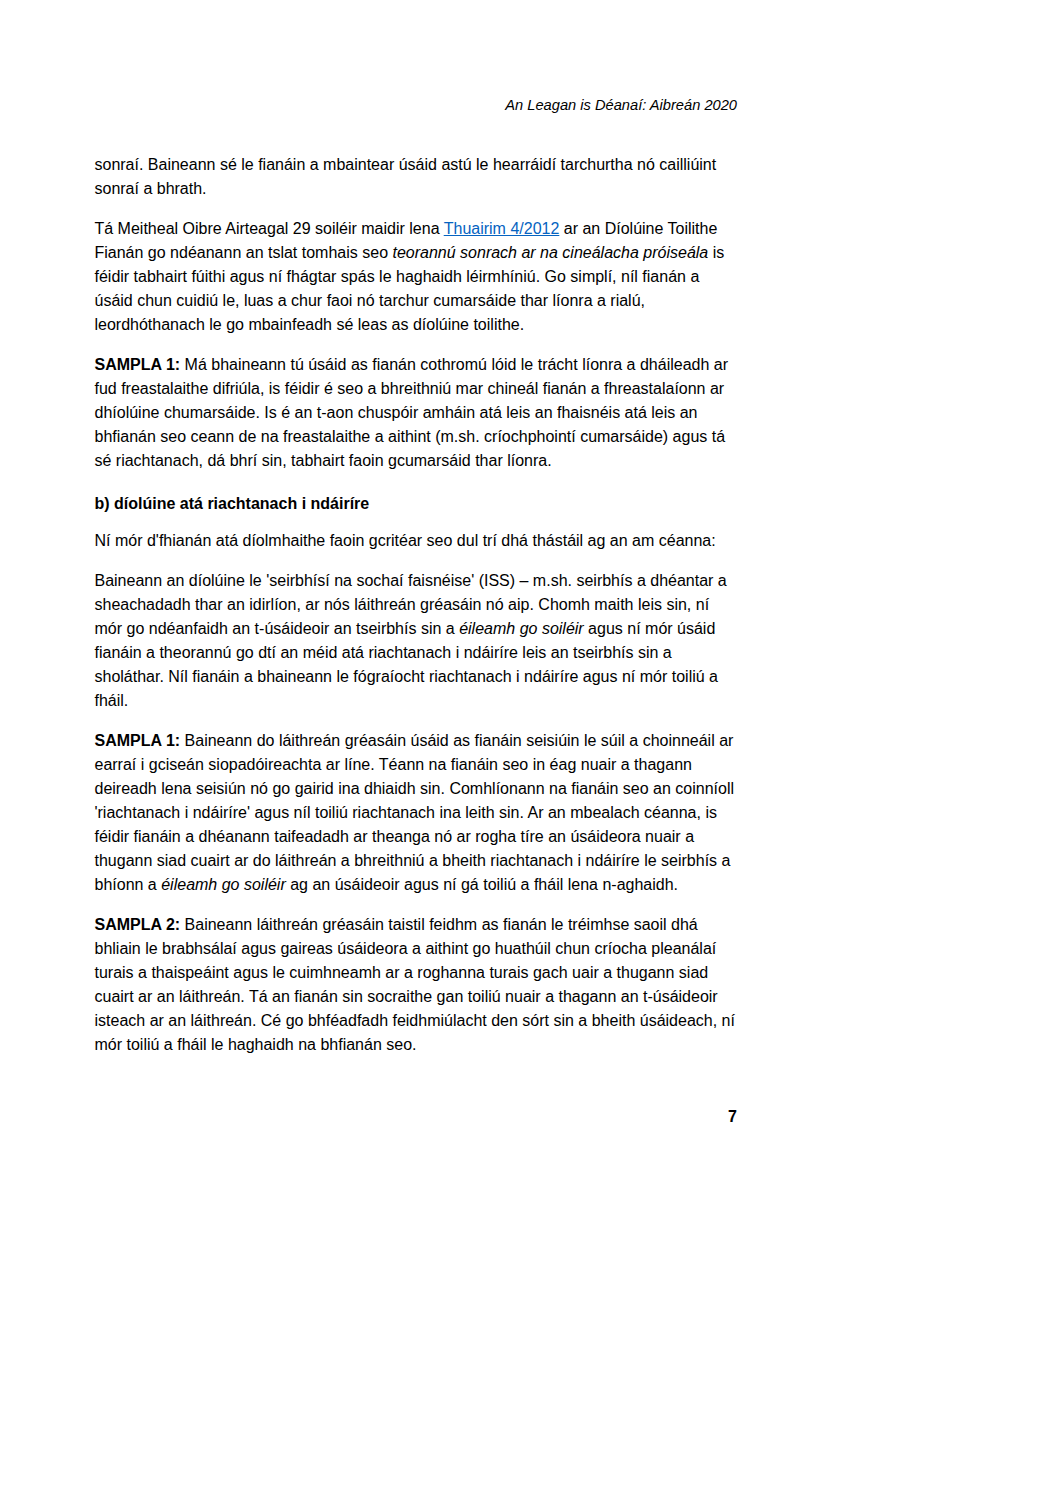An Leagan is Déanaí: Aibreán 2020
sonraí. Baineann sé le fianáin a mbaintear úsáid astú le hearráidí tarchurtha nó cailliúint sonraí a bhrath.
Tá Meitheal Oibre Airteagal 29 soiléir maidir lena Thuairim 4/2012 ar an Díolúine Toilithe Fianán go ndéanann an tslat tomhais seo teorannú sonrach ar na cineálacha próiseála is féidir tabhairt fúithi agus ní fhágtar spás le haghaidh léirmhíniú. Go simplí, níl fianán a úsáid chun cuidiú le, luas a chur faoi nó tarchur cumarsáide thar líonra a rialú, leordhóthanach le go mbainfeadh sé leas as díolúine toilithe.
SAMPLA 1: Má bhaineann tú úsáid as fianán cothromú lóid le trácht líonra a dháileadh ar fud freastalaithe difriúla, is féidir é seo a bhreithniú mar chineál fianán a fhreastalaíonn ar dhíolúine chumarsáide. Is é an t-aon chuspóir amháin atá leis an fhaisnéis atá leis an bhfianán seo ceann de na freastalaithe a aithint (m.sh. críochphointí cumarsáide) agus tá sé riachtanach, dá bhrí sin, tabhairt faoin gcumarsáid thar líonra.
b) díolúine atá riachtanach i ndáiríre
Ní mór d'fhianán atá díolmhaithe faoin gcritéar seo dul trí dhá thástáil ag an am céanna:
Baineann an díolúine le 'seirbhísí na sochaí faisnéise' (ISS) – m.sh. seirbhís a dhéantar a sheachadadh thar an idirlíon, ar nós láithreán gréasáin nó aip. Chomh maith leis sin, ní mór go ndéanfaidh an t-úsáideoir an tseirbhís sin a éileamh go soiléir agus ní mór úsáid fianáin a theorannú go dtí an méid atá riachtanach i ndáiríre leis an tseirbhís sin a sholáthar. Níl fianáin a bhaineann le fógraíocht riachtanach i ndáiríre agus ní mór toiliú a fháil.
SAMPLA 1: Baineann do láithreán gréasáin úsáid as fianáin seisiúin le súil a choinneáil ar earraí i gciseán siopadóireachta ar líne. Téann na fianáin seo in éag nuair a thagann deireadh lena seisiún nó go gairid ina dhiaidh sin. Comhlíonann na fianáin seo an coinníoll 'riachtanach i ndáiríre' agus níl toiliú riachtanach ina leith sin. Ar an mbealach céanna, is féidir fianáin a dhéanann taifeadadh ar theanga nó ar rogha tíre an úsáideora nuair a thugann siad cuairt ar do láithreán a bhreithniú a bheith riachtanach i ndáiríre le seirbhís a bhíonn a éileamh go soiléir ag an úsáideoir agus ní gá toiliú a fháil lena n-aghaidh.
SAMPLA 2: Baineann láithreán gréasáin taistil feidhm as fianán le tréimhse saoil dhá bhliain le brabhsálaí agus gaireas úsáideora a aithint go huathúil chun críocha pleanálaí turais a thaispeáint agus le cuimhneamh ar a roghanna turais gach uair a thugann siad cuairt ar an láithreán. Tá an fianán sin socraithe gan toiliú nuair a thagann an t-úsáideoir isteach ar an láithreán. Cé go bhféadfadh feidhmiúlacht den sórt sin a bheith úsáideach, ní mór toiliú a fháil le haghaidh na bhfianán seo.
7